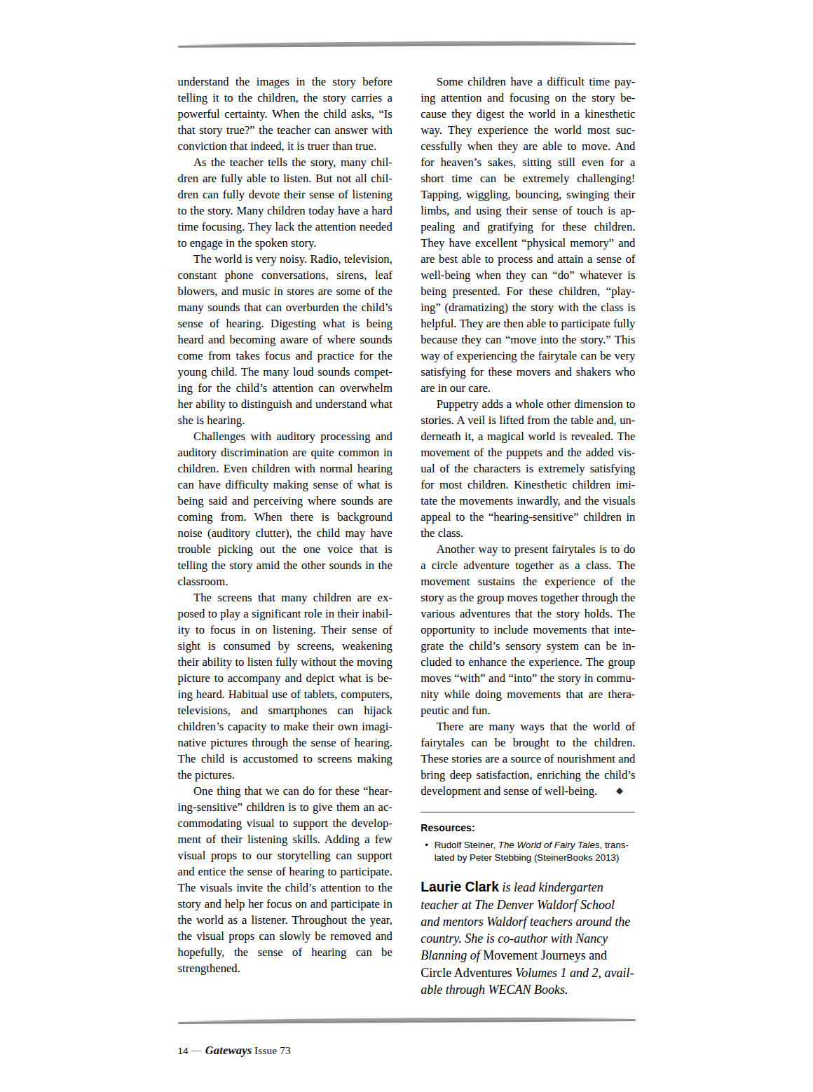understand the images in the story before telling it to the children, the story carries a powerful certainty. When the child asks, “Is that story true?” the teacher can answer with conviction that indeed, it is truer than true.
As the teacher tells the story, many children are fully able to listen. But not all children can fully devote their sense of listening to the story. Many children today have a hard time focusing. They lack the attention needed to engage in the spoken story.
The world is very noisy. Radio, television, constant phone conversations, sirens, leaf blowers, and music in stores are some of the many sounds that can overburden the child’s sense of hearing. Digesting what is being heard and becoming aware of where sounds come from takes focus and practice for the young child. The many loud sounds competing for the child’s attention can overwhelm her ability to distinguish and understand what she is hearing.
Challenges with auditory processing and auditory discrimination are quite common in children. Even children with normal hearing can have difficulty making sense of what is being said and perceiving where sounds are coming from. When there is background noise (auditory clutter), the child may have trouble picking out the one voice that is telling the story amid the other sounds in the classroom.
The screens that many children are exposed to play a significant role in their inability to focus in on listening. Their sense of sight is consumed by screens, weakening their ability to listen fully without the moving picture to accompany and depict what is being heard. Habitual use of tablets, computers, televisions, and smartphones can hijack children’s capacity to make their own imaginative pictures through the sense of hearing. The child is accustomed to screens making the pictures.
One thing that we can do for these “hearing-sensitive” children is to give them an accommodating visual to support the development of their listening skills. Adding a few visual props to our storytelling can support and entice the sense of hearing to participate. The visuals invite the child’s attention to the story and help her focus on and participate in the world as a listener. Throughout the year, the visual props can slowly be removed and hopefully, the sense of hearing can be strengthened.
Some children have a difficult time paying attention and focusing on the story because they digest the world in a kinesthetic way. They experience the world most successfully when they are able to move. And for heaven’s sakes, sitting still even for a short time can be extremely challenging! Tapping, wiggling, bouncing, swinging their limbs, and using their sense of touch is appealing and gratifying for these children. They have excellent “physical memory” and are best able to process and attain a sense of well-being when they can “do” whatever is being presented. For these children, “playing” (dramatizing) the story with the class is helpful. They are then able to participate fully because they can “move into the story.” This way of experiencing the fairytale can be very satisfying for these movers and shakers who are in our care.
Puppetry adds a whole other dimension to stories. A veil is lifted from the table and, underneath it, a magical world is revealed. The movement of the puppets and the added visual of the characters is extremely satisfying for most children. Kinesthetic children imitate the movements inwardly, and the visuals appeal to the “hearing-sensitive” children in the class.
Another way to present fairytales is to do a circle adventure together as a class. The movement sustains the experience of the story as the group moves together through the various adventures that the story holds. The opportunity to include movements that integrate the child’s sensory system can be included to enhance the experience. The group moves “with” and “into” the story in community while doing movements that are therapeutic and fun.
There are many ways that the world of fairytales can be brought to the children. These stories are a source of nourishment and bring deep satisfaction, enriching the child’s development and sense of well-being.◆
Resources:
Rudolf Steiner, The World of Fairy Tales, translated by Peter Stebbing (SteinerBooks 2013)
Laurie Clark is lead kindergarten teacher at The Denver Waldorf School and mentors Waldorf teachers around the country. She is co-author with Nancy Blanning of Movement Journeys and Circle Adventures Volumes 1 and 2, available through WECAN Books.
14—Gateways Issue 73